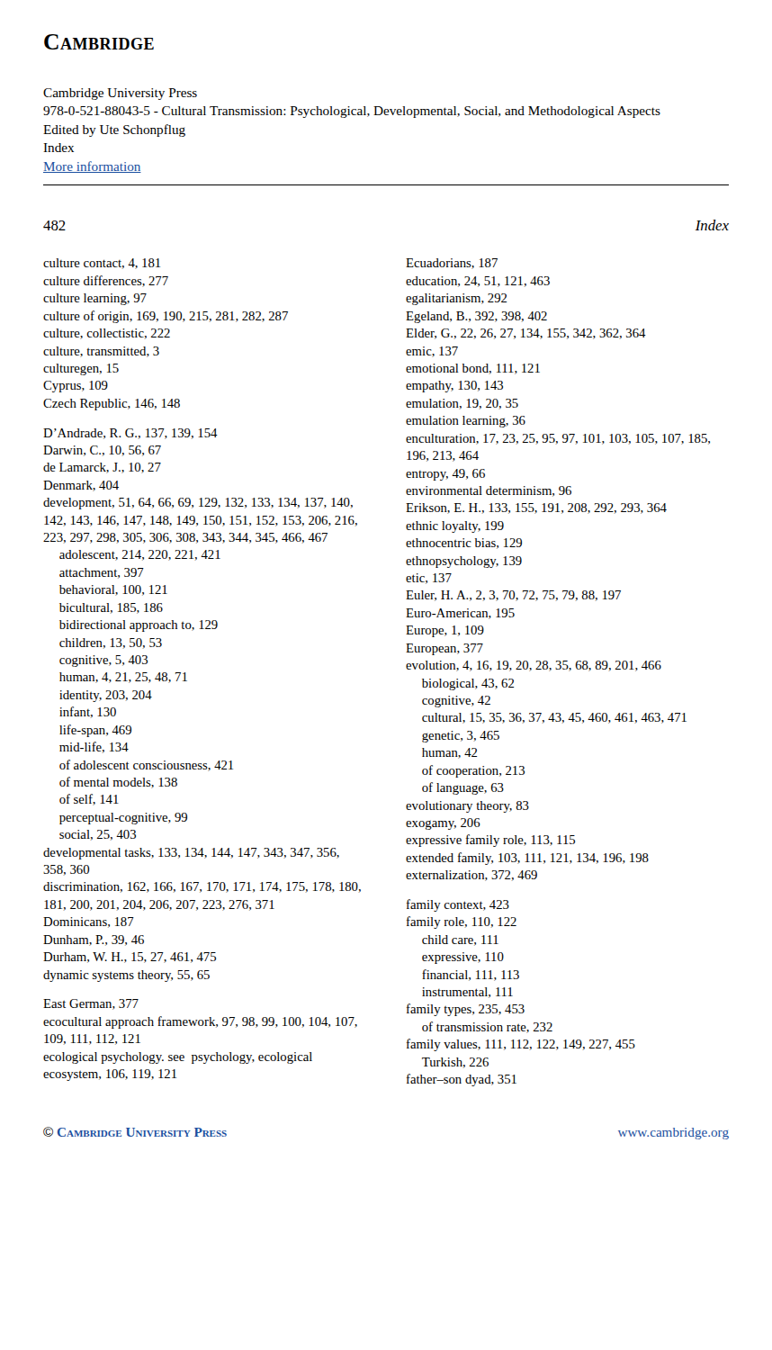Cambridge
Cambridge University Press
978-0-521-88043-5 - Cultural Transmission: Psychological, Developmental, Social, and Methodological Aspects
Edited by Ute Schonpflug
Index
More information
482 Index
culture contact, 4, 181
culture differences, 277
culture learning, 97
culture of origin, 169, 190, 215, 281, 282, 287
culture, collectistic, 222
culture, transmitted, 3
culturegen, 15
Cyprus, 109
Czech Republic, 146, 148
D’Andrade, R. G., 137, 139, 154
Darwin, C., 10, 56, 67
de Lamarck, J., 10, 27
Denmark, 404
development, 51, 64, 66, 69, 129, 132, 133, 134, 137, 140, 142, 143, 146, 147, 148, 149, 150, 151, 152, 153, 206, 216, 223, 297, 298, 305, 306, 308, 343, 344, 345, 466, 467
adolescent, 214, 220, 221, 421
attachment, 397
behavioral, 100, 121
bicultural, 185, 186
bidirectional approach to, 129
children, 13, 50, 53
cognitive, 5, 403
human, 4, 21, 25, 48, 71
identity, 203, 204
infant, 130
life-span, 469
mid-life, 134
of adolescent consciousness, 421
of mental models, 138
of self, 141
perceptual-cognitive, 99
social, 25, 403
developmental tasks, 133, 134, 144, 147, 343, 347, 356, 358, 360
discrimination, 162, 166, 167, 170, 171, 174, 175, 178, 180, 181, 200, 201, 204, 206, 207, 223, 276, 371
Dominicans, 187
Dunham, P., 39, 46
Durham, W. H., 15, 27, 461, 475
dynamic systems theory, 55, 65
East German, 377
ecocultural approach framework, 97, 98, 99, 100, 104, 107, 109, 111, 112, 121
ecological psychology. see psychology, ecological
ecosystem, 106, 119, 121
Ecuadorians, 187
education, 24, 51, 121, 463
egalitarianism, 292
Egeland, B., 392, 398, 402
Elder, G., 22, 26, 27, 134, 155, 342, 362, 364
emic, 137
emotional bond, 111, 121
empathy, 130, 143
emulation, 19, 20, 35
emulation learning, 36
enculturation, 17, 23, 25, 95, 97, 101, 103, 105, 107, 185, 196, 213, 464
entropy, 49, 66
environmental determinism, 96
Erikson, E. H., 133, 155, 191, 208, 292, 293, 364
ethnic loyalty, 199
ethnocentric bias, 129
ethnopsychology, 139
etic, 137
Euler, H. A., 2, 3, 70, 72, 75, 79, 88, 197
Euro-American, 195
Europe, 1, 109
European, 377
evolution, 4, 16, 19, 20, 28, 35, 68, 89, 201, 466
biological, 43, 62
cognitive, 42
cultural, 15, 35, 36, 37, 43, 45, 460, 461, 463, 471
genetic, 3, 465
human, 42
of cooperation, 213
of language, 63
evolutionary theory, 83
exogamy, 206
expressive family role, 113, 115
extended family, 103, 111, 121, 134, 196, 198
externalization, 372, 469
family context, 423
family role, 110, 122
child care, 111
expressive, 110
financial, 111, 113
instrumental, 111
family types, 235, 453
of transmission rate, 232
family values, 111, 112, 122, 149, 227, 455
Turkish, 226
father–son dyad, 351
© Cambridge University Press
www.cambridge.org